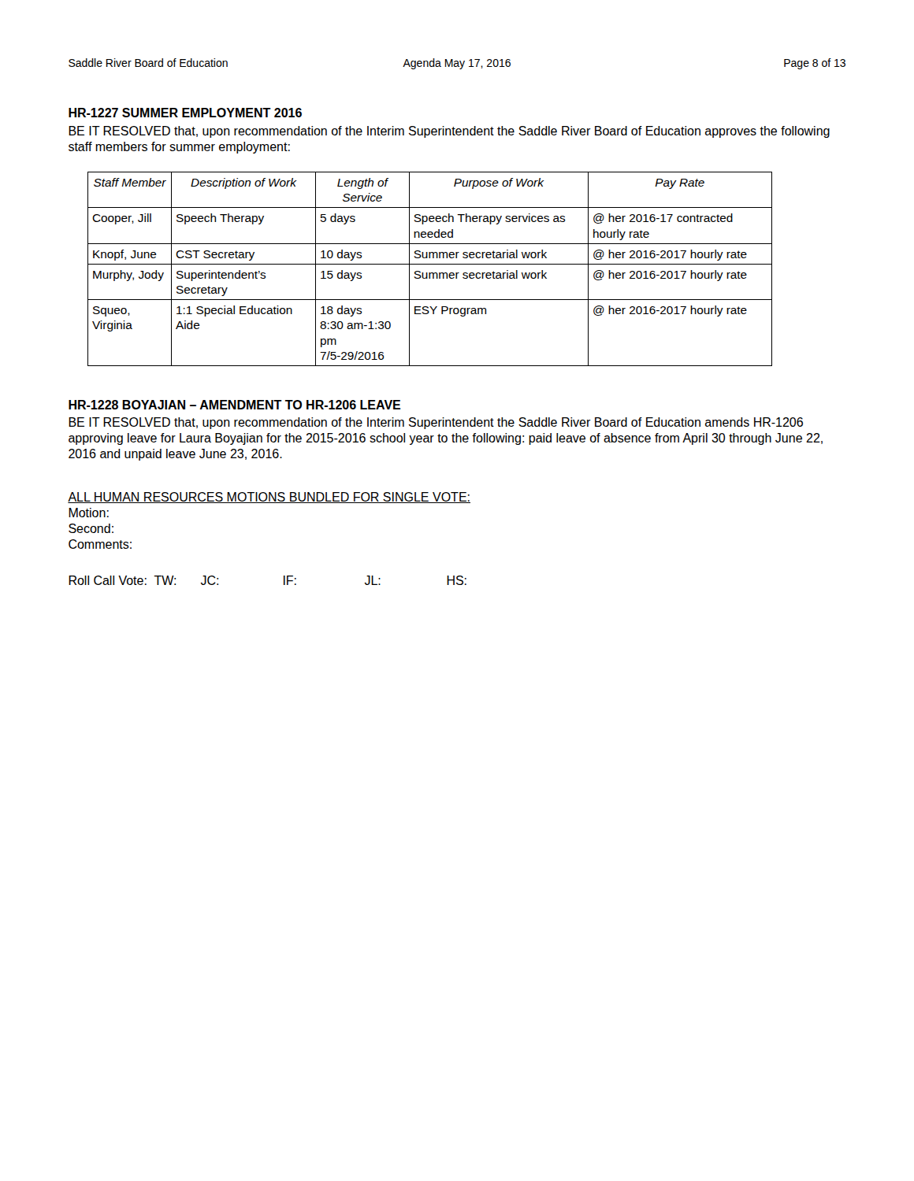Saddle River Board of Education
Agenda May 17, 2016
Page 8 of 13
HR-1227 SUMMER EMPLOYMENT 2016
BE IT RESOLVED that, upon recommendation of the Interim Superintendent the Saddle River Board of Education approves the following staff members for summer employment:
| Staff Member | Description of Work | Length of Service | Purpose of Work | Pay Rate |
| --- | --- | --- | --- | --- |
| Cooper, Jill | Speech Therapy | 5 days | Speech Therapy services as needed | @ her 2016-17 contracted hourly rate |
| Knopf, June | CST Secretary | 10 days | Summer secretarial work | @ her 2016-2017 hourly rate |
| Murphy, Jody | Superintendent’s Secretary | 15 days | Summer secretarial work | @ her 2016-2017 hourly rate |
| Squeo, Virginia | 1:1 Special Education Aide | 18 days 8:30 am-1:30 pm 7/5-29/2016 | ESY Program | @ her 2016-2017 hourly rate |
HR-1228 BOYAJIAN – AMENDMENT TO HR-1206 LEAVE
BE IT RESOLVED that, upon recommendation of the Interim Superintendent the Saddle River Board of Education amends HR-1206 approving leave for Laura Boyajian for the 2015-2016 school year to the following: paid leave of absence from April 30 through June 22, 2016 and unpaid leave June 23, 2016.
ALL HUMAN RESOURCES MOTIONS BUNDLED FOR SINGLE VOTE:
Motion:
Second:
Comments:
Roll Call Vote: TW: JC: IF: JL: HS: